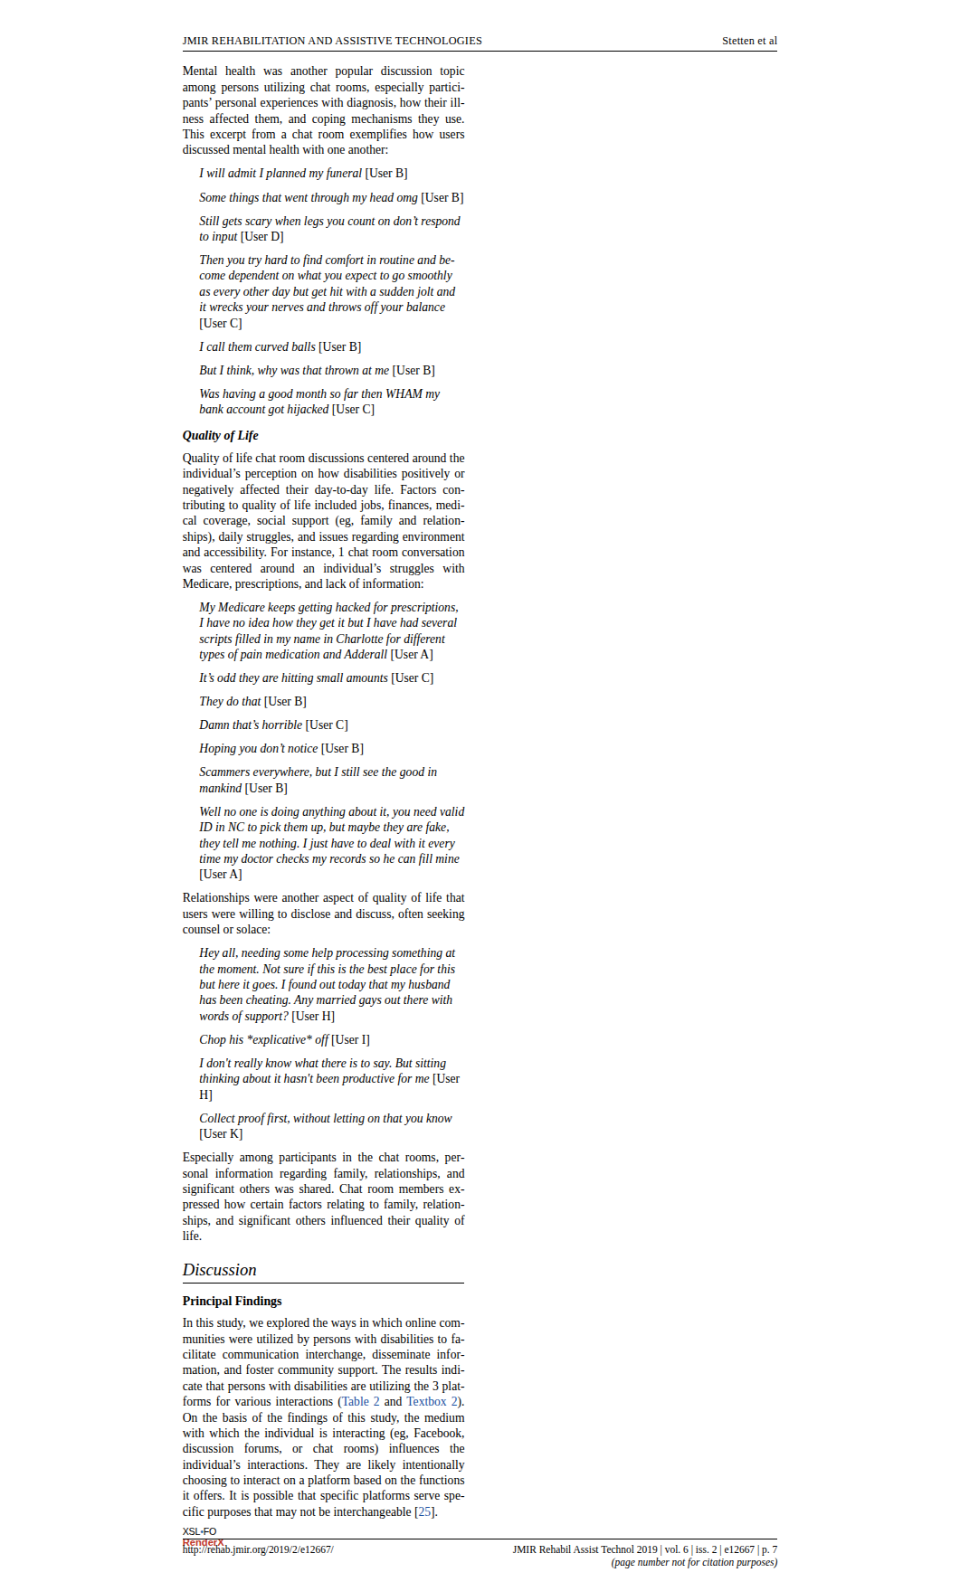JMIR Rehabilitation and Assistive Technologies Stetten et al
Mental health was another popular discussion topic among persons utilizing chat rooms, especially participants’ personal experiences with diagnosis, how their illness affected them, and coping mechanisms they use. This excerpt from a chat room exemplifies how users discussed mental health with one another:
I will admit I planned my funeral [User B]
Some things that went through my head omg [User B]
Still gets scary when legs you count on don’t respond to input [User D]
Then you try hard to find comfort in routine and become dependent on what you expect to go smoothly as every other day but get hit with a sudden jolt and it wrecks your nerves and throws off your balance [User C]
I call them curved balls [User B]
But I think, why was that thrown at me [User B]
Was having a good month so far then WHAM my bank account got hijacked [User C]
Quality of Life
Quality of life chat room discussions centered around the individual’s perception on how disabilities positively or negatively affected their day-to-day life. Factors contributing to quality of life included jobs, finances, medical coverage, social support (eg, family and relationships), daily struggles, and issues regarding environment and accessibility. For instance, 1 chat room conversation was centered around an individual’s struggles with Medicare, prescriptions, and lack of information:
My Medicare keeps getting hacked for prescriptions, I have no idea how they get it but I have had several scripts filled in my name in Charlotte for different types of pain medication and Adderall [User A]
It’s odd they are hitting small amounts [User C]
They do that [User B]
Damn that’s horrible [User C]
Hoping you don’t notice [User B]
Scammers everywhere, but I still see the good in mankind [User B]
Well no one is doing anything about it, you need valid ID in NC to pick them up, but maybe they are fake, they tell me nothing. I just have to deal with it every time my doctor checks my records so he can fill mine [User A]
Relationships were another aspect of quality of life that users were willing to disclose and discuss, often seeking counsel or solace:
Hey all, needing some help processing something at the moment. Not sure if this is the best place for this but here it goes. I found out today that my husband has been cheating. Any married gays out there with words of support? [User H]
Chop his *explicative* off [User I]
I don't really know what there is to say. But sitting thinking about it hasn't been productive for me [User H]
Collect proof first, without letting on that you know [User K]
Especially among participants in the chat rooms, personal information regarding family, relationships, and significant others was shared. Chat room members expressed how certain factors relating to family, relationships, and significant others influenced their quality of life.
Discussion
Principal Findings
In this study, we explored the ways in which online communities were utilized by persons with disabilities to facilitate communication interchange, disseminate information, and foster community support. The results indicate that persons with disabilities are utilizing the 3 platforms for various interactions (Table 2 and Textbox 2). On the basis of the findings of this study, the medium with which the individual is interacting (eg, Facebook, discussion forums, or chat rooms) influences the individual’s interactions. They are likely intentionally choosing to interact on a platform based on the functions it offers. It is possible that specific platforms serve specific purposes that may not be interchangeable [25].
XSL•FO
Render X
http://rehab.jmir.org/2019/2/e12667/
JMIR Rehabil Assist Technol 2019 | vol. 6 | iss. 2 | e12667 | p. 7
(page number not for citation purposes)